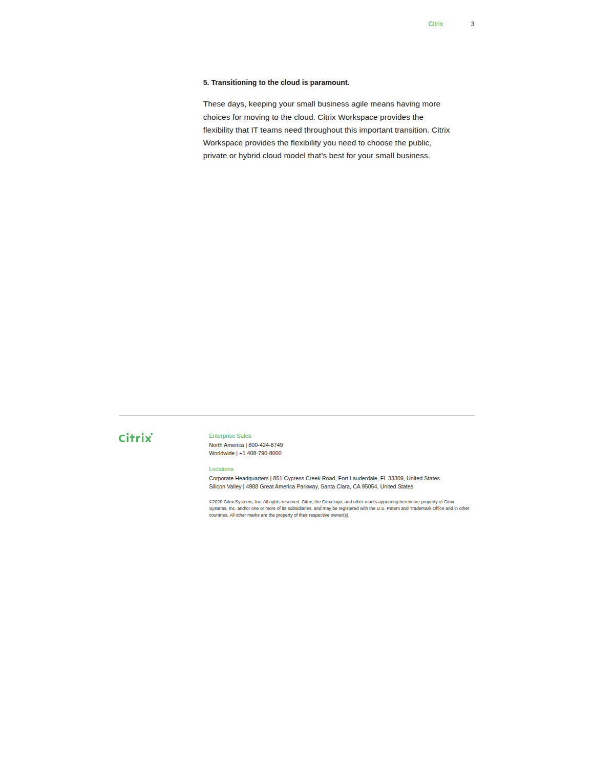Citrix 3
5. Transitioning to the cloud is paramount.
These days, keeping your small business agile means having more choices for moving to the cloud. Citrix Workspace provides the flexibility that IT teams need throughout this important transition. Citrix Workspace provides the flexibility you need to choose the public, private or hybrid cloud model that’s best for your small business.
Enterprise Sales
North America | 800-424-8749
Worldwide | +1 408-790-8000
Locations
Corporate Headquarters | 851 Cypress Creek Road, Fort Lauderdale, FL 33309, United States
Silicon Valley | 4988 Great America Parkway, Santa Clara, CA 95054, United States
©2020 Citrix Systems, Inc. All rights reserved. Citrix, the Citrix logo, and other marks appearing herein are property of Citrix Systems, Inc. and/or one or more of its subsidiaries, and may be registered with the U.S. Patent and Trademark Office and in other countries. All other marks are the property of their respective owner(s).